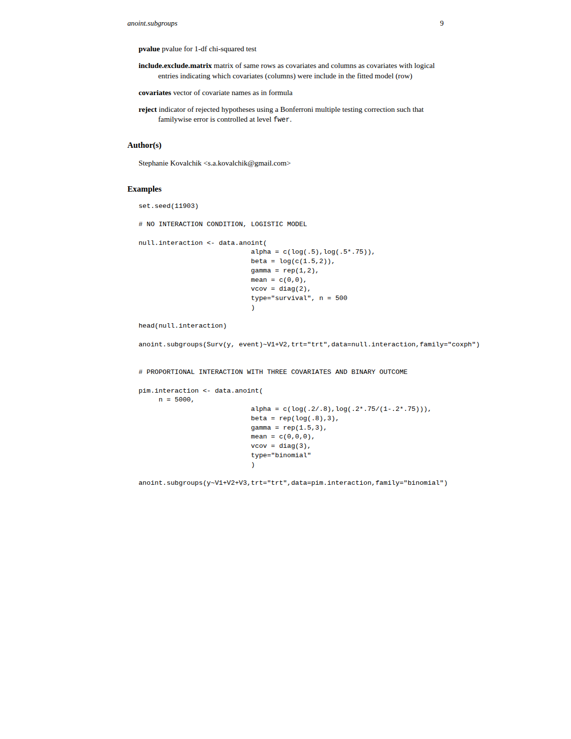anoint.subgroups 9
pvalue pvalue for 1-df chi-squared test
include.exclude.matrix matrix of same rows as covariates and columns as covariates with logical
entries indicating which covariates (columns) were include in the fitted model (row)
covariates vector of covariate names as in formula
reject indicator of rejected hypotheses using a Bonferroni multiple testing correction such that
familywise error is controlled at level fwer.
Author(s)
Stephanie Kovalchik <s.a.kovalchik@gmail.com>
Examples
set.seed(11903)

# NO INTERACTION CONDITION, LOGISTIC MODEL

null.interaction <- data.anoint(
                            alpha = c(log(.5),log(.5*.75)),
                            beta = log(c(1.5,2)),
                            gamma = rep(1,2),
                            mean = c(0,0),
                            vcov = diag(2),
                            type="survival", n = 500
                            )

head(null.interaction)

anoint.subgroups(Surv(y, event)~V1+V2,trt="trt",data=null.interaction,family="coxph")


# PROPORTIONAL INTERACTION WITH THREE COVARIATES AND BINARY OUTCOME

pim.interaction <- data.anoint(
     n = 5000,
                            alpha = c(log(.2/.8),log(.2*.75/(1-.2*.75))),
                            beta = rep(log(.8),3),
                            gamma = rep(1.5,3),
                            mean = c(0,0,0),
                            vcov = diag(3),
                            type="binomial"
                            )

anoint.subgroups(y~V1+V2+V3,trt="trt",data=pim.interaction,family="binomial")